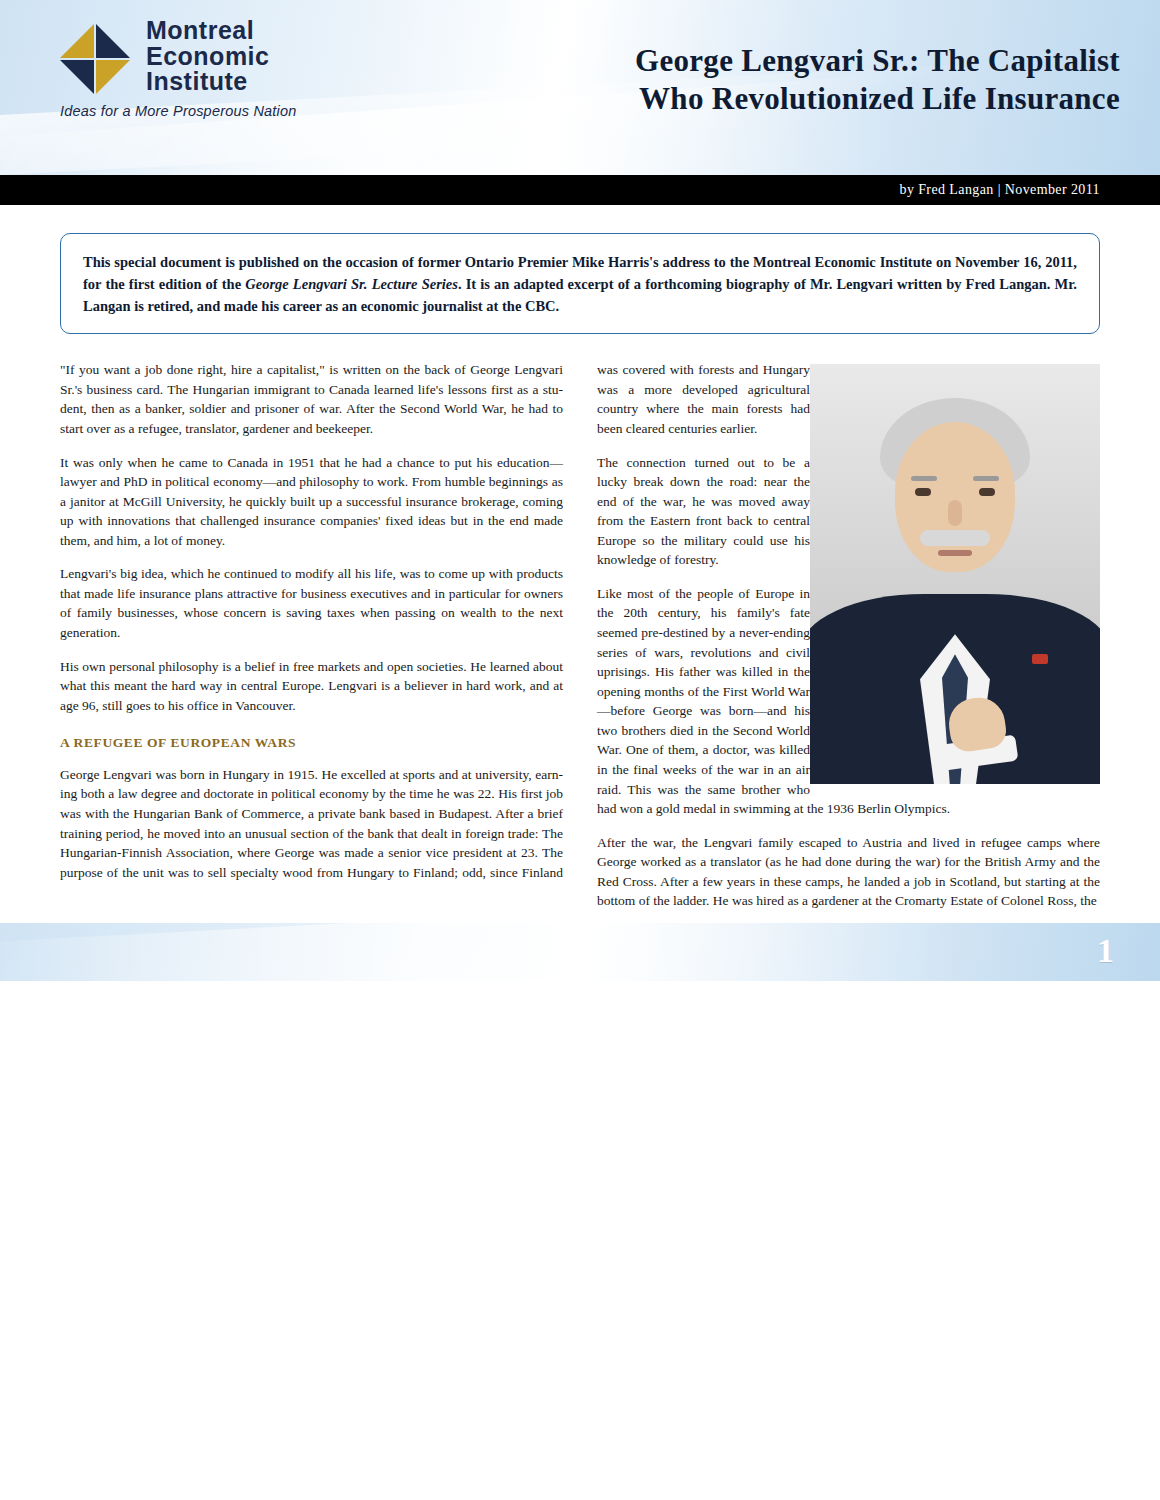Montreal
Economic
Institute
Ideas for a More Prosperous Nation
George Lengvari Sr.: The Capitalist
Who Revolutionized Life Insurance
by Fred Langan | November 2011
This special document is published on the occasion of former Ontario Premier Mike Harris's address to the Montreal Economic Institute on November 16, 2011, for the first edition of the George Lengvari Sr. Lecture Series. It is an adapted excerpt of a forthcoming biography of Mr. Lengvari written by Fred Langan. Mr. Langan is retired, and made his career as an economic journalist at the CBC.
"If you want a job done right, hire a capitalist," is written on the back of George Lengvari Sr.'s business card. The Hungarian immigrant to Canada learned life's lessons first as a student, then as a banker, soldier and prisoner of war. After the Second World War, he had to start over as a refugee, translator, gardener and beekeeper.
It was only when he came to Canada in 1951 that he had a chance to put his education—lawyer and PhD in political economy—and philosophy to work. From humble beginnings as a janitor at McGill University, he quickly built up a successful insurance brokerage, coming up with innovations that challenged insurance companies' fixed ideas but in the end made them, and him, a lot of money.
Lengvari's big idea, which he continued to modify all his life, was to come up with products that made life insurance plans attractive for business executives and in particular for owners of family businesses, whose concern is saving taxes when passing on wealth to the next generation.
His own personal philosophy is a belief in free markets and open societies. He learned about what this meant the hard way in central Europe. Lengvari is a believer in hard work, and at age 96, still goes to his office in Vancouver.
A Refugee of European Wars
George Lengvari was born in Hungary in 1915. He excelled at sports and at university, earning both a law degree and doctorate in political economy by the time he was 22. His first job was with the Hungarian Bank of Commerce, a private bank based in Budapest. After a brief training period, he moved into an unusual section of the bank that dealt in foreign trade: The Hungarian-Finnish Association, where George was made a senior vice president at 23. The purpose of the unit was to sell specialty wood from Hungary to Finland; odd, since Finland was covered with forests and Hungary was a more developed agricultural country where the main forests had been cleared centuries earlier.
The connection turned out to be a lucky break down the road: near the end of the war, he was moved away from the Eastern front back to central Europe so the military could use his knowledge of forestry.
Like most of the people of Europe in the 20th century, his family's fate seemed pre-destined by a never-ending series of wars, revolutions and civil uprisings. His father was killed in the opening months of the First World War—before George was born—and his two brothers died in the Second World War. One of them, a doctor, was killed in the final weeks of the war in an air raid. This was the same brother who had won a gold medal in swimming at the 1936 Berlin Olympics.
After the war, the Lengvari family escaped to Austria and lived in refugee camps where George worked as a translator (as he had done during the war) for the British Army and the Red Cross. After a few years in these camps, he landed a job in Scotland, but starting at the bottom of the ladder. He was hired as a gardener at the Cromarty Estate of Colonel Ross, the
1